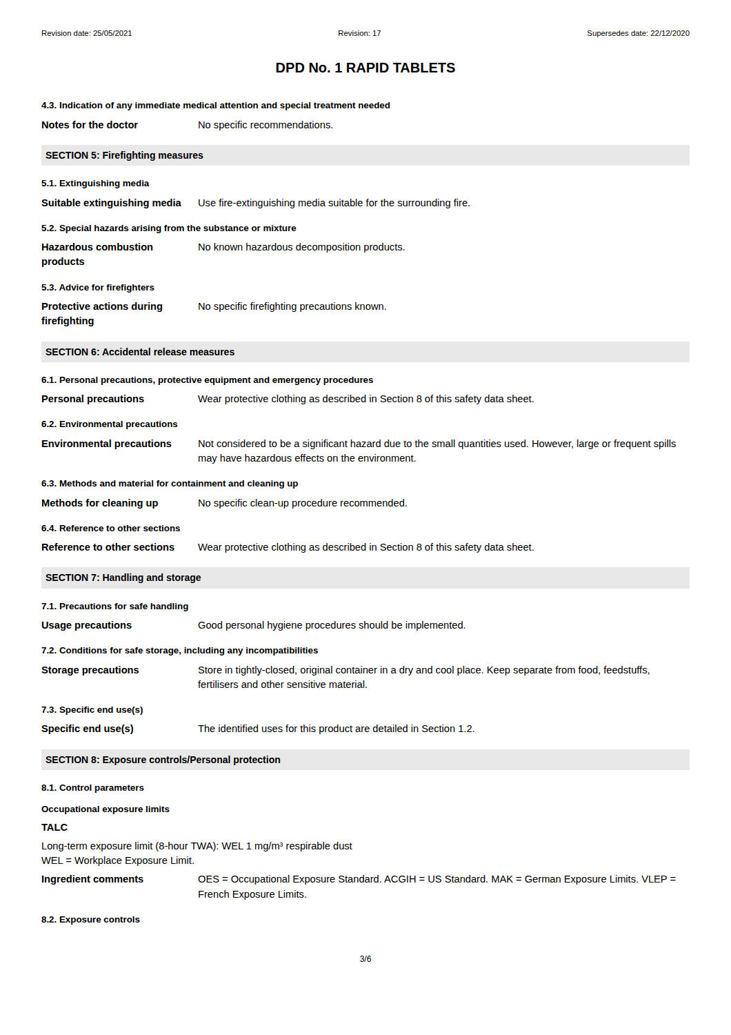Revision date: 25/05/2021 Revision: 17 Supersedes date: 22/12/2020
DPD No. 1 RAPID TABLETS
4.3. Indication of any immediate medical attention and special treatment needed
Notes for the doctor
No specific recommendations.
SECTION 5: Firefighting measures
5.1. Extinguishing media
Suitable extinguishing media
Use fire-extinguishing media suitable for the surrounding fire.
5.2. Special hazards arising from the substance or mixture
Hazardous combustion products
No known hazardous decomposition products.
5.3. Advice for firefighters
Protective actions during firefighting
No specific firefighting precautions known.
SECTION 6: Accidental release measures
6.1. Personal precautions, protective equipment and emergency procedures
Personal precautions
Wear protective clothing as described in Section 8 of this safety data sheet.
6.2. Environmental precautions
Environmental precautions
Not considered to be a significant hazard due to the small quantities used. However, large or frequent spills may have hazardous effects on the environment.
6.3. Methods and material for containment and cleaning up
Methods for cleaning up
No specific clean-up procedure recommended.
6.4. Reference to other sections
Reference to other sections
Wear protective clothing as described in Section 8 of this safety data sheet.
SECTION 7: Handling and storage
7.1. Precautions for safe handling
Usage precautions
Good personal hygiene procedures should be implemented.
7.2. Conditions for safe storage, including any incompatibilities
Storage precautions
Store in tightly-closed, original container in a dry and cool place. Keep separate from food, feedstuffs, fertilisers and other sensitive material.
7.3. Specific end use(s)
Specific end use(s)
The identified uses for this product are detailed in Section 1.2.
SECTION 8: Exposure controls/Personal protection
8.1. Control parameters
Occupational exposure limits
TALC
Long-term exposure limit (8-hour TWA): WEL 1 mg/m³ respirable dust
WEL = Workplace Exposure Limit.
Ingredient comments
OES = Occupational Exposure Standard. ACGIH = US Standard. MAK = German Exposure Limits. VLEP = French Exposure Limits.
8.2. Exposure controls
3/6